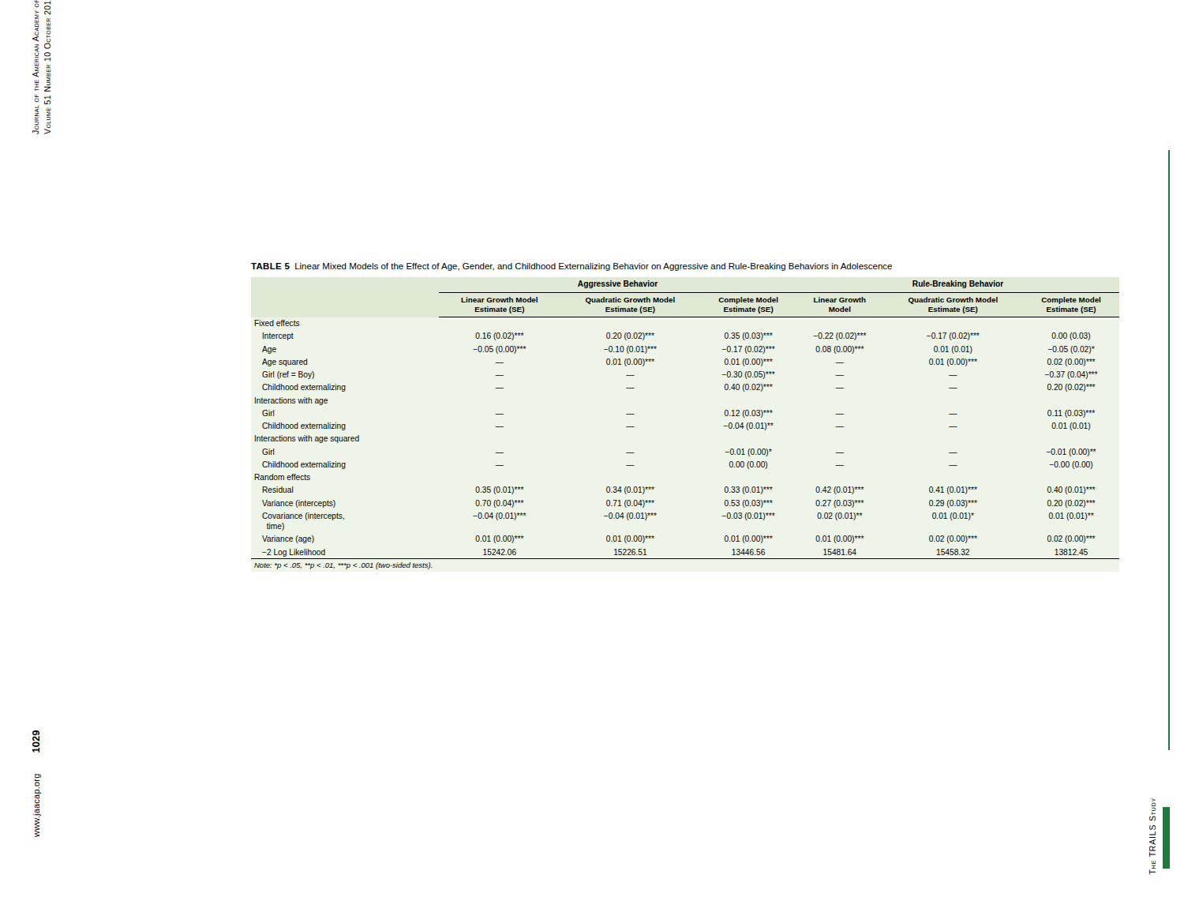Journal of the American Academy of Child & Adolescent Psychiatry Volume 51 Number 10 October 2012
www.jaacap.org 1029
The TRAILS Study
TABLE 5 Linear Mixed Models of the Effect of Age, Gender, and Childhood Externalizing Behavior on Aggressive and Rule-Breaking Behaviors in Adolescence
| | Aggressive Behavior | Rule-Breaking Behavior |
| --- | --- | --- |
| Linear Growth Model Estimate (SE) | Quadratic Growth Model Estimate (SE) | Complete Model Estimate (SE) | Linear Growth Model | Quadratic Growth Model Estimate (SE) | Complete Model Estimate (SE) |
| Fixed effects | | | | | | |
| Intercept | 0.16 (0.02)*** | 0.20 (0.02)*** | 0.35 (0.03)*** | −0.22 (0.02)*** | −0.17 (0.02)*** | 0.00 (0.03) |
| Age | −0.05 (0.00)*** | −0.10 (0.01)*** | −0.17 (0.02)*** | 0.08 (0.00)*** | 0.01 (0.01) | −0.05 (0.02)* |
| Age squared | — | 0.01 (0.00)*** | 0.01 (0.00)*** | — | 0.01 (0.00)*** | 0.02 (0.00)*** |
| Girl (ref = Boy) | — | — | −0.30 (0.05)*** | — | — | −0.37 (0.04)*** |
| Childhood externalizing | — | — | 0.40 (0.02)*** | — | — | 0.20 (0.02)*** |
| Interactions with age | | | | | | |
| Girl | — | — | 0.12 (0.03)*** | — | — | 0.11 (0.03)*** |
| Childhood externalizing | — | — | −0.04 (0.01)** | — | — | 0.01 (0.01) |
| Interactions with age squared | | | | | | |
| Girl | — | — | −0.01 (0.00)* | — | — | −0.01 (0.00)** |
| Childhood externalizing | — | — | 0.00 (0.00) | — | — | −0.00 (0.00) |
| Random effects | | | | | | |
| Residual | 0.35 (0.01)*** | 0.34 (0.01)*** | 0.33 (0.01)*** | 0.42 (0.01)*** | 0.41 (0.01)*** | 0.40 (0.01)*** |
| Variance (intercepts) | 0.70 (0.04)*** | 0.71 (0.04)*** | 0.53 (0.03)*** | 0.27 (0.03)*** | 0.29 (0.03)*** | 0.20 (0.02)*** |
| Covariance (intercepts, time) | −0.04 (0.01)*** | −0.04 (0.01)*** | −0.03 (0.01)*** | 0.02 (0.01)** | 0.01 (0.01)* | 0.01 (0.01)** |
| Variance (age) | 0.01 (0.00)*** | 0.01 (0.00)*** | 0.01 (0.00)*** | 0.01 (0.00)*** | 0.02 (0.00)*** | 0.02 (0.00)*** |
| −2 Log Likelihood | 15242.06 | 15226.51 | 13446.56 | 15481.64 | 15458.32 | 13812.45 |
| Note: *p < .05, **p < .01, ***p < .001 (two-sided tests). |